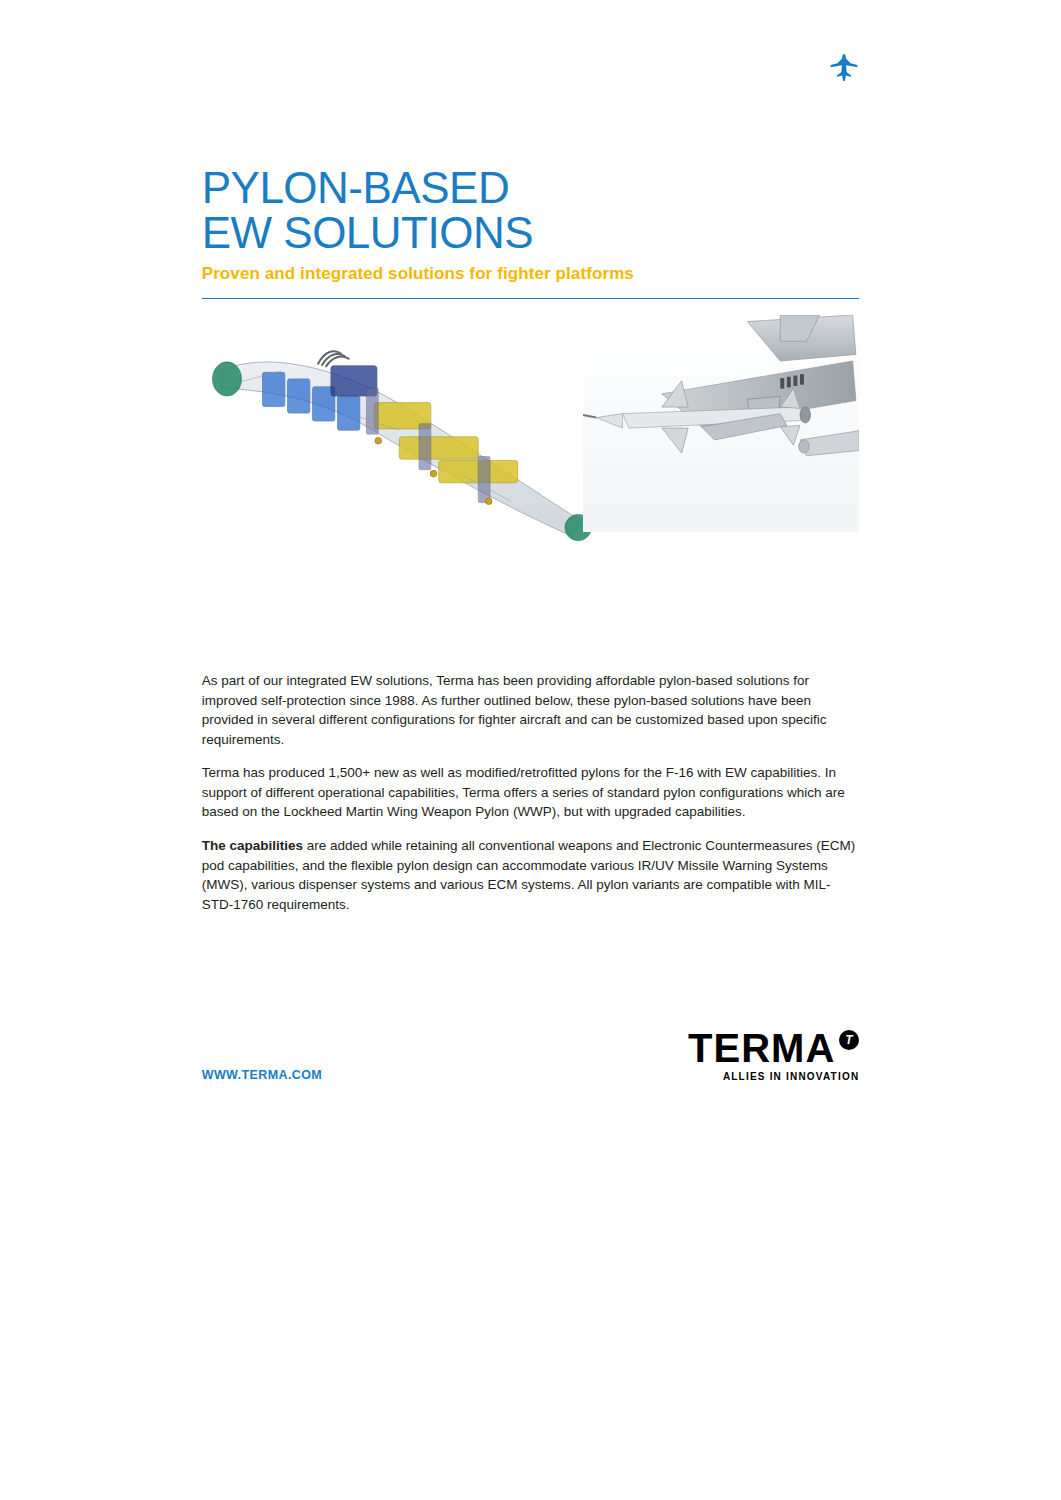PYLON-BASED
EW SOLUTIONS
Proven and integrated solutions for fighter platforms
As part of our integrated EW solutions, Terma has been providing affordable pylon-based solutions for improved self-protection since 1988. As further outlined below, these pylon-based solutions have been provided in several different configurations for fighter aircraft and can be customized based upon specific requirements.
Terma has produced 1,500+ new as well as modified/retrofitted pylons for the F-16 with EW capabilities. In support of different operational capabilities, Terma offers a series of standard pylon configurations which are based on the Lockheed Martin Wing Weapon Pylon (WWP), but with upgraded capabilities.
The capabilities are added while retaining all conventional weapons and Electronic Countermeasures (ECM) pod capabilities, and the flexible pylon design can accommodate various IR/UV Missile Warning Systems (MWS), various dispenser systems and various ECM systems. All pylon variants are compatible with MIL-STD-1760 requirements.
WWW.TERMA.COM
TERMAT
ALLIES IN INNOVATION